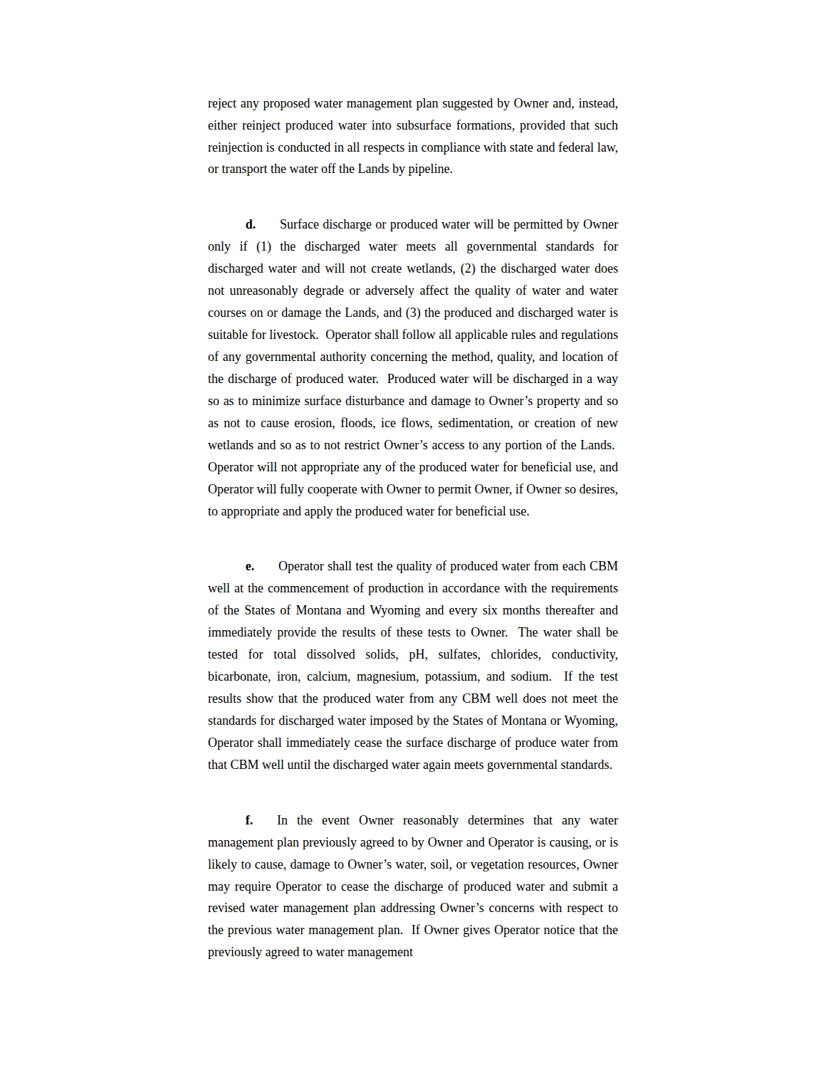reject any proposed water management plan suggested by Owner and, instead, either reinject produced water into subsurface formations, provided that such reinjection is conducted in all respects in compliance with state and federal law, or transport the water off the Lands by pipeline.
d. Surface discharge or produced water will be permitted by Owner only if (1) the discharged water meets all governmental standards for discharged water and will not create wetlands, (2) the discharged water does not unreasonably degrade or adversely affect the quality of water and water courses on or damage the Lands, and (3) the produced and discharged water is suitable for livestock. Operator shall follow all applicable rules and regulations of any governmental authority concerning the method, quality, and location of the discharge of produced water. Produced water will be discharged in a way so as to minimize surface disturbance and damage to Owner’s property and so as not to cause erosion, floods, ice flows, sedimentation, or creation of new wetlands and so as to not restrict Owner’s access to any portion of the Lands. Operator will not appropriate any of the produced water for beneficial use, and Operator will fully cooperate with Owner to permit Owner, if Owner so desires, to appropriate and apply the produced water for beneficial use.
e. Operator shall test the quality of produced water from each CBM well at the commencement of production in accordance with the requirements of the States of Montana and Wyoming and every six months thereafter and immediately provide the results of these tests to Owner. The water shall be tested for total dissolved solids, pH, sulfates, chlorides, conductivity, bicarbonate, iron, calcium, magnesium, potassium, and sodium. If the test results show that the produced water from any CBM well does not meet the standards for discharged water imposed by the States of Montana or Wyoming, Operator shall immediately cease the surface discharge of produce water from that CBM well until the discharged water again meets governmental standards.
f. In the event Owner reasonably determines that any water management plan previously agreed to by Owner and Operator is causing, or is likely to cause, damage to Owner’s water, soil, or vegetation resources, Owner may require Operator to cease the discharge of produced water and submit a revised water management plan addressing Owner’s concerns with respect to the previous water management plan. If Owner gives Operator notice that the previously agreed to water management